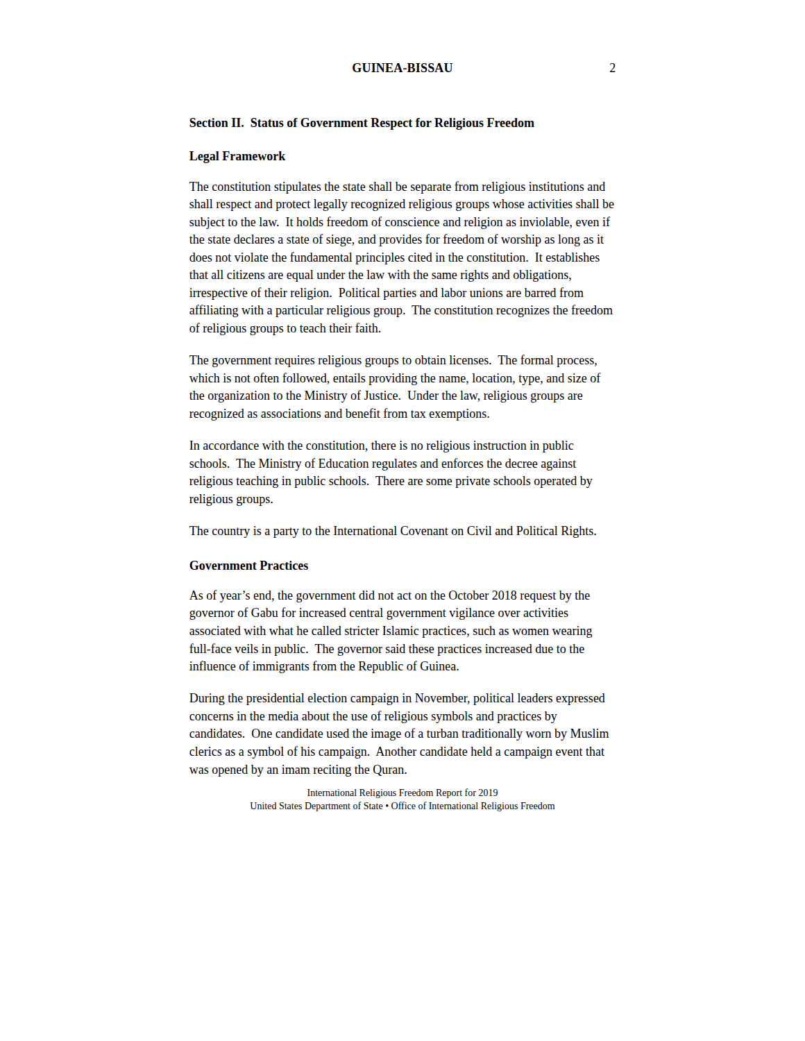GUINEA-BISSAU 2
Section II. Status of Government Respect for Religious Freedom
Legal Framework
The constitution stipulates the state shall be separate from religious institutions and shall respect and protect legally recognized religious groups whose activities shall be subject to the law. It holds freedom of conscience and religion as inviolable, even if the state declares a state of siege, and provides for freedom of worship as long as it does not violate the fundamental principles cited in the constitution. It establishes that all citizens are equal under the law with the same rights and obligations, irrespective of their religion. Political parties and labor unions are barred from affiliating with a particular religious group. The constitution recognizes the freedom of religious groups to teach their faith.
The government requires religious groups to obtain licenses. The formal process, which is not often followed, entails providing the name, location, type, and size of the organization to the Ministry of Justice. Under the law, religious groups are recognized as associations and benefit from tax exemptions.
In accordance with the constitution, there is no religious instruction in public schools. The Ministry of Education regulates and enforces the decree against religious teaching in public schools. There are some private schools operated by religious groups.
The country is a party to the International Covenant on Civil and Political Rights.
Government Practices
As of year’s end, the government did not act on the October 2018 request by the governor of Gabu for increased central government vigilance over activities associated with what he called stricter Islamic practices, such as women wearing full-face veils in public. The governor said these practices increased due to the influence of immigrants from the Republic of Guinea.
During the presidential election campaign in November, political leaders expressed concerns in the media about the use of religious symbols and practices by candidates. One candidate used the image of a turban traditionally worn by Muslim clerics as a symbol of his campaign. Another candidate held a campaign event that was opened by an imam reciting the Quran.
International Religious Freedom Report for 2019
United States Department of State • Office of International Religious Freedom